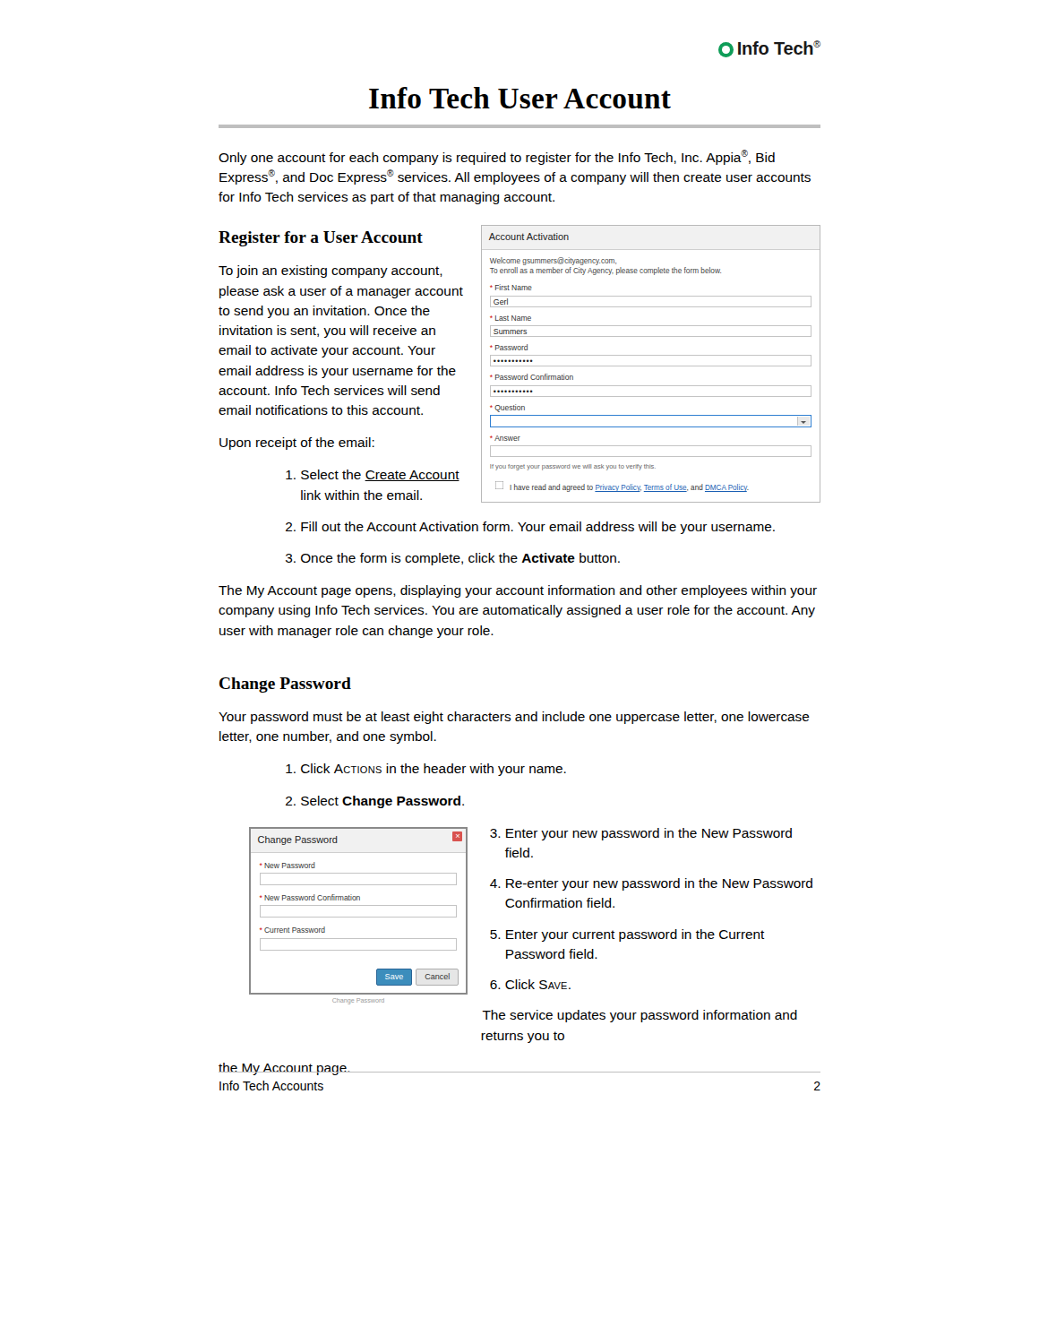Info Tech®
Info Tech User Account
Only one account for each company is required to register for the Info Tech, Inc. Appia®, Bid Express®, and Doc Express® services. All employees of a company will then create user accounts for Info Tech services as part of that managing account.
Register for a User Account
Account Activation
Welcome gsummers@cityagency.com,
To enroll as a member of City Agency, please complete the form below.
*First Name
Gerl
*Last Name
Summers
*Password
•••••••••••
*Password Confirmation
•••••••••••
*Question
*Answer
If you forget your password we will ask you to verify this.
I have read and agreed to Privacy Policy, Terms of Use, and DMCA Policy.
To join an existing company account, please ask a user of a manager account to send you an invitation. Once the invitation is sent, you will receive an email to activate your account. Your email address is your username for the account. Info Tech services will send email notifications to this account.
Upon receipt of the email:
Select the Create Account link within the email.
Fill out the Account Activation form. Your email address will be your username.
Once the form is complete, click the Activate button.
The My Account page opens, displaying your account information and other employees within your company using Info Tech services. You are automatically assigned a user role for the account. Any user with manager role can change your role.
Change Password
Your password must be at least eight characters and include one uppercase letter, one lowercase letter, one number, and one symbol.
Click Actions in the header with your name.
Select Change Password.
Change Password×
*New Password
*New Password Confirmation
*Current Password
Save Cancel
Change Password
Enter your new password in the New Password field.
Re-enter your new password in the New Password Confirmation field.
Enter your current password in the Current Password field.
Click Save.
The service updates your password information and returns you to
the My Account page.
Info Tech Accounts 2